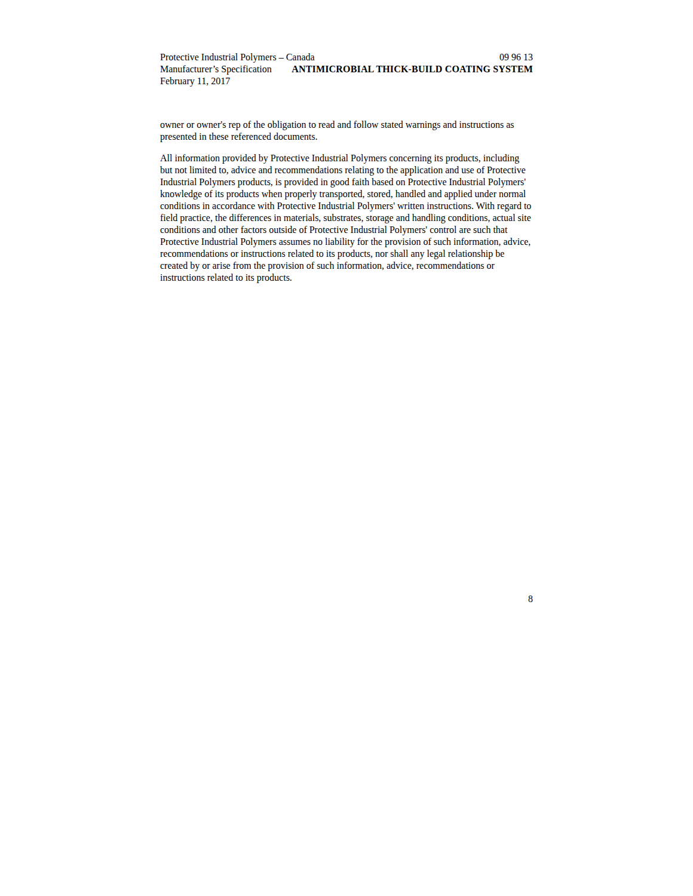Protective Industrial Polymers – Canada
09 96 13
Manufacturer’s Specification
ANTIMICROBIAL THICK-BUILD COATING SYSTEM
February 11, 2017
owner or owner's rep of the obligation to read and follow stated warnings and instructions as presented in these referenced documents.
All information provided by Protective Industrial Polymers concerning its products, including but not limited to, advice and recommendations relating to the application and use of Protective Industrial Polymers products, is provided in good faith based on Protective Industrial Polymers' knowledge of its products when properly transported, stored, handled and applied under normal conditions in accordance with Protective Industrial Polymers' written instructions. With regard to field practice, the differences in materials, substrates, storage and handling conditions, actual site conditions and other factors outside of Protective Industrial Polymers' control are such that Protective Industrial Polymers assumes no liability for the provision of such information, advice, recommendations or instructions related to its products, nor shall any legal relationship be created by or arise from the provision of such information, advice, recommendations or instructions related to its products.
8